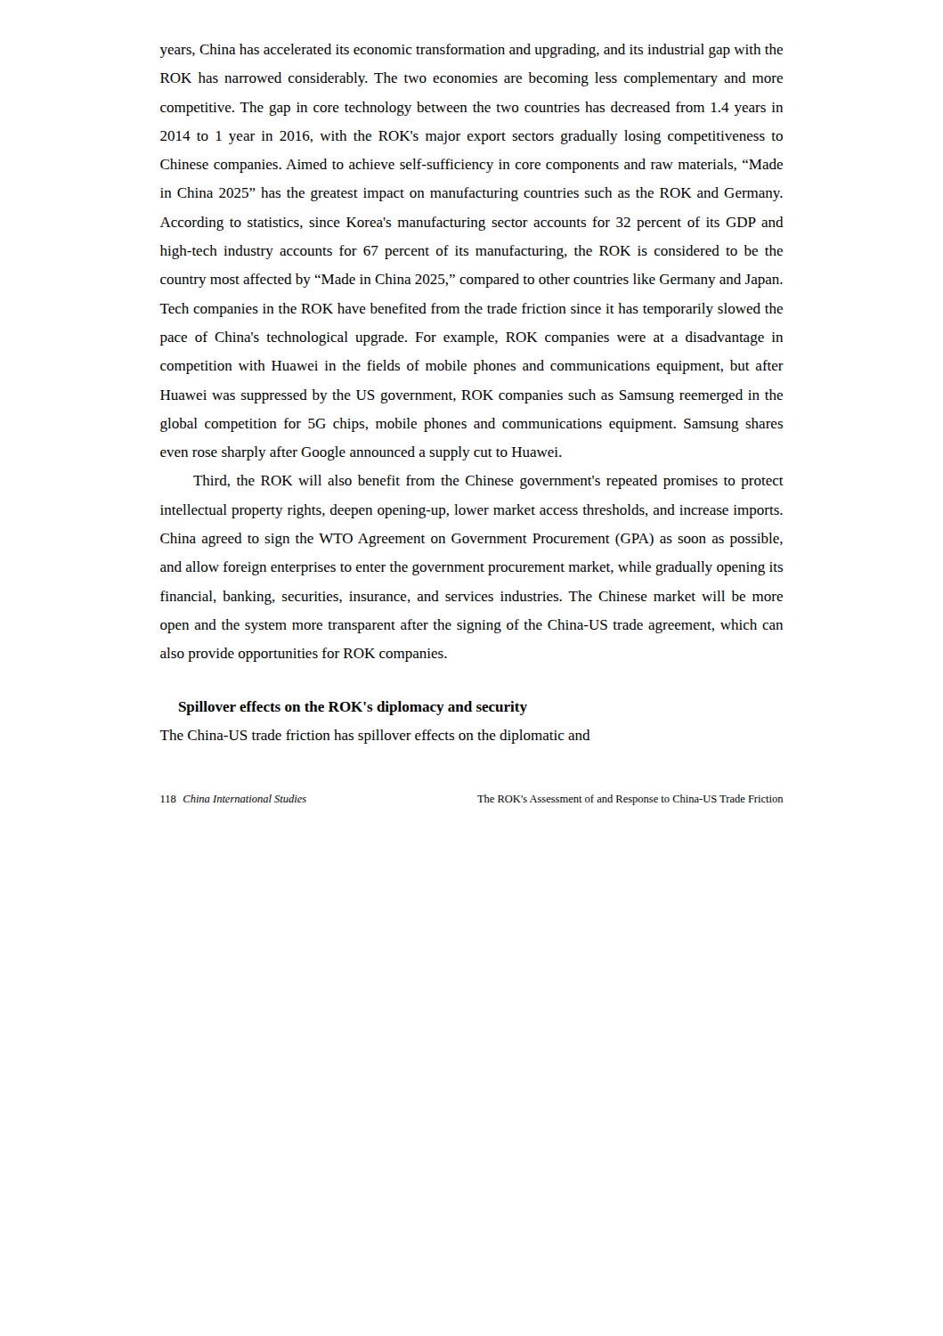years, China has accelerated its economic transformation and upgrading, and its industrial gap with the ROK has narrowed considerably. The two economies are becoming less complementary and more competitive. The gap in core technology between the two countries has decreased from 1.4 years in 2014 to 1 year in 2016, with the ROK's major export sectors gradually losing competitiveness to Chinese companies. Aimed to achieve self-sufficiency in core components and raw materials, “Made in China 2025” has the greatest impact on manufacturing countries such as the ROK and Germany. According to statistics, since Korea's manufacturing sector accounts for 32 percent of its GDP and high-tech industry accounts for 67 percent of its manufacturing, the ROK is considered to be the country most affected by “Made in China 2025,” compared to other countries like Germany and Japan. Tech companies in the ROK have benefited from the trade friction since it has temporarily slowed the pace of China's technological upgrade. For example, ROK companies were at a disadvantage in competition with Huawei in the fields of mobile phones and communications equipment, but after Huawei was suppressed by the US government, ROK companies such as Samsung reemerged in the global competition for 5G chips, mobile phones and communications equipment. Samsung shares even rose sharply after Google announced a supply cut to Huawei.
Third, the ROK will also benefit from the Chinese government's repeated promises to protect intellectual property rights, deepen opening-up, lower market access thresholds, and increase imports. China agreed to sign the WTO Agreement on Government Procurement (GPA) as soon as possible, and allow foreign enterprises to enter the government procurement market, while gradually opening its financial, banking, securities, insurance, and services industries. The Chinese market will be more open and the system more transparent after the signing of the China-US trade agreement, which can also provide opportunities for ROK companies.
Spillover effects on the ROK's diplomacy and security
The China-US trade friction has spillover effects on the diplomatic and
118 China International Studies The ROK's Assessment of and Response to China-US Trade Friction